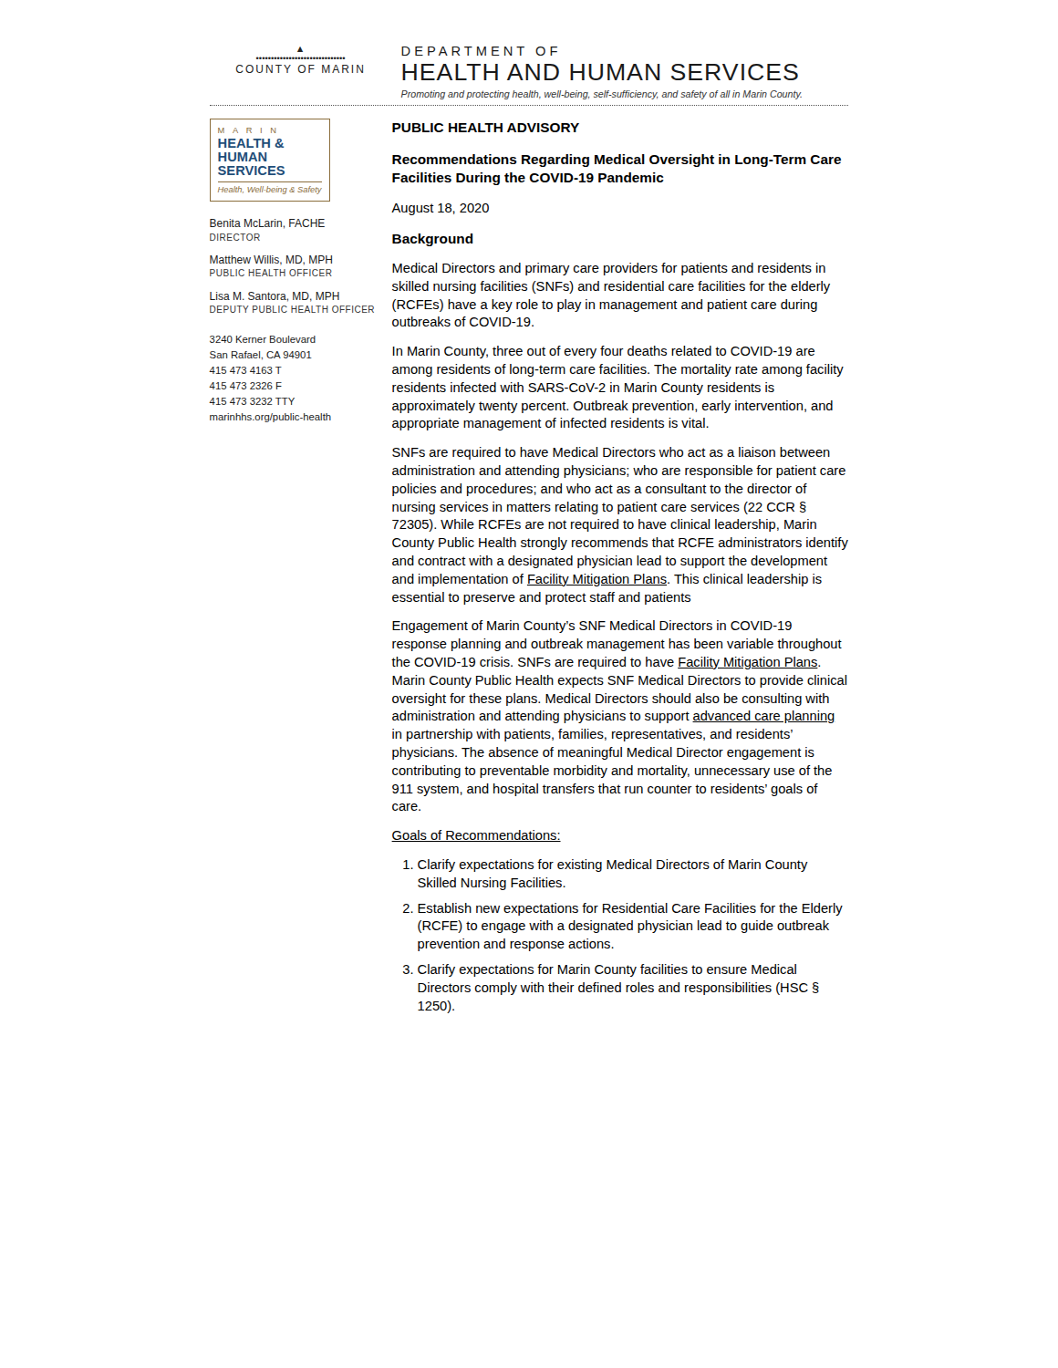▲
••••••••••••••••••••••••••••••
COUNTY OF MARIN
DEPARTMENT OF
HEALTH AND HUMAN SERVICES
Promoting and protecting health, well-being, self-sufficiency, and safety of all in Marin County.
M A R I N
HEALTH &
HUMAN
SERVICES
Health, Well-being & Safety
Benita McLarin, FACHE
DIRECTOR
Matthew Willis, MD, MPH
PUBLIC HEALTH OFFICER
Lisa M. Santora, MD, MPH
DEPUTY PUBLIC HEALTH OFFICER
3240 Kerner Boulevard
San Rafael, CA 94901
415 473 4163 T
415 473 2326 F
415 473 3232 TTY
marinhhs.org/public-health
PUBLIC HEALTH ADVISORY
Recommendations Regarding Medical Oversight in Long-Term Care Facilities During the COVID-19 Pandemic
August 18, 2020
Background
Medical Directors and primary care providers for patients and residents in skilled nursing facilities (SNFs) and residential care facilities for the elderly (RCFEs) have a key role to play in management and patient care during outbreaks of COVID-19.
In Marin County, three out of every four deaths related to COVID-19 are among residents of long-term care facilities. The mortality rate among facility residents infected with SARS-CoV-2 in Marin County residents is approximately twenty percent. Outbreak prevention, early intervention, and appropriate management of infected residents is vital.
SNFs are required to have Medical Directors who act as a liaison between administration and attending physicians; who are responsible for patient care policies and procedures; and who act as a consultant to the director of nursing services in matters relating to patient care services (22 CCR § 72305). While RCFEs are not required to have clinical leadership, Marin County Public Health strongly recommends that RCFE administrators identify and contract with a designated physician lead to support the development and implementation of Facility Mitigation Plans. This clinical leadership is essential to preserve and protect staff and patients
Engagement of Marin County’s SNF Medical Directors in COVID-19 response planning and outbreak management has been variable throughout the COVID-19 crisis. SNFs are required to have Facility Mitigation Plans. Marin County Public Health expects SNF Medical Directors to provide clinical oversight for these plans. Medical Directors should also be consulting with administration and attending physicians to support advanced care planning in partnership with patients, families, representatives, and residents’ physicians. The absence of meaningful Medical Director engagement is contributing to preventable morbidity and mortality, unnecessary use of the 911 system, and hospital transfers that run counter to residents’ goals of care.
Goals of Recommendations:
Clarify expectations for existing Medical Directors of Marin County Skilled Nursing Facilities.
Establish new expectations for Residential Care Facilities for the Elderly (RCFE) to engage with a designated physician lead to guide outbreak prevention and response actions.
Clarify expectations for Marin County facilities to ensure Medical Directors comply with their defined roles and responsibilities (HSC § 1250).